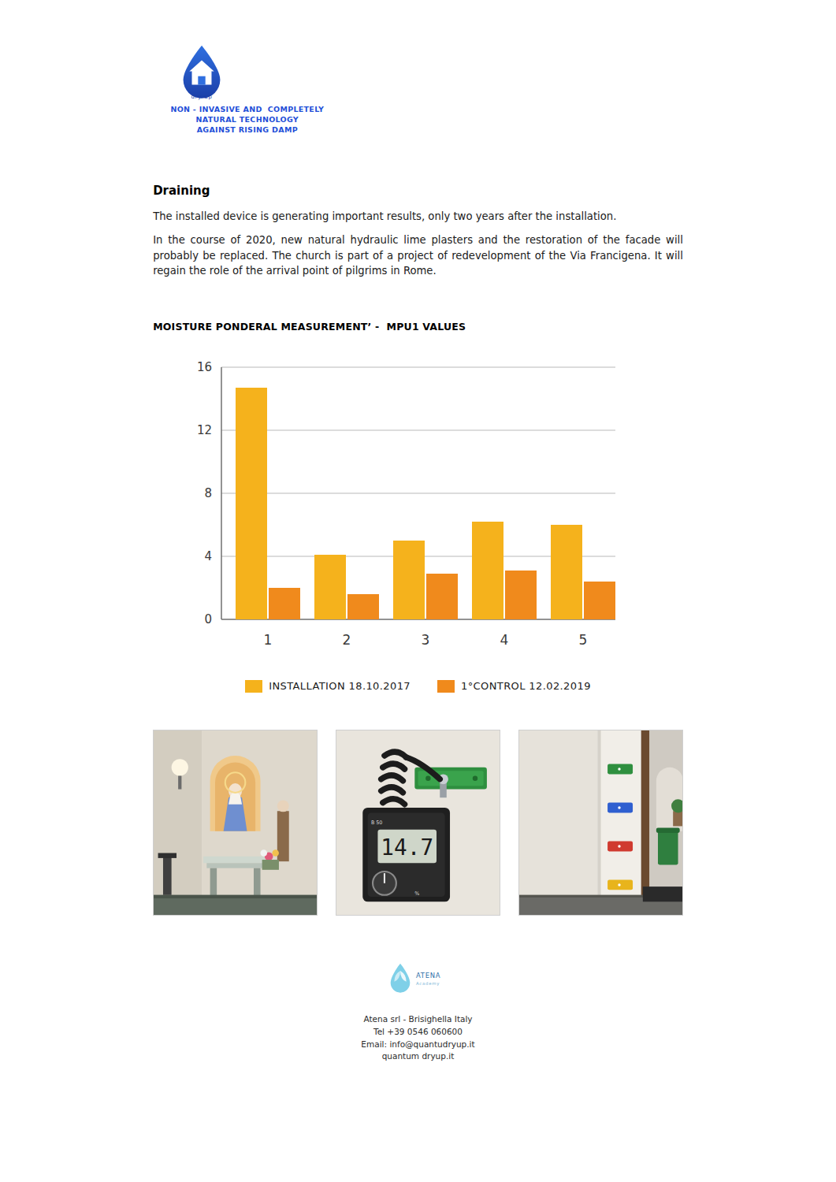dry up
NON - INVASIVE AND COMPLETELY NATURAL TECHNOLOGY AGAINST RISING DAMP
Draining
The installed device is generating important results, only two years after the installation.
In the course of 2020, new natural hydraulic lime plasters and the restoration of the facade will probably be replaced. The church is part of a project of redevelopment of the Via Francigena. It will regain the role of the arrival point of pilgrims in Rome.
MOISTURE PONDERAL MEASUREMENT’ - MPU1 VALUES
16 12 8 4 0 Bars: scale 4 units = 80px => 1 unit = 20px ; baseline y=340 1 2 3 4 5
INSTALLATION 18.10.2017
1°CONTROL 12.02.2019
14.7 B 50 %
ATENA Academy
Atena srl - Brisighella Italy
Tel +39 0546 060600
Email: info@quantudryup.it
quantum dryup.it